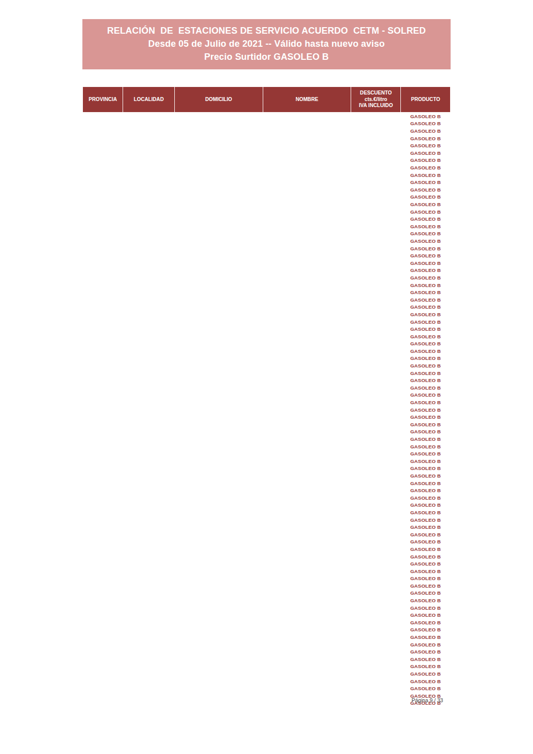RELACIÓN DE ESTACIONES DE SERVICIO ACUERDO CETM - SOLRED
Desde 05 de Julio de 2021 -- Válido hasta nuevo aviso
Precio Surtidor GASOLEO B
| PROVINCIA | LOCALIDAD | DOMICILIO | NOMBRE | DESCUENTO cts.€/litro IVA INCLUIDO | PRODUCTO |
| --- | --- | --- | --- | --- | --- |
| | | | | | GASOLEO B |
| | | | | | GASOLEO B |
| | | | | | GASOLEO B |
| | | | | | GASOLEO B |
| | | | | | GASOLEO B |
| | | | | | GASOLEO B |
| | | | | | GASOLEO B |
| | | | | | GASOLEO B |
| | | | | | GASOLEO B |
| | | | | | GASOLEO B |
| | | | | | GASOLEO B |
| | | | | | GASOLEO B |
| | | | | | GASOLEO B |
| | | | | | GASOLEO B |
| | | | | | GASOLEO B |
| | | | | | GASOLEO B |
| | | | | | GASOLEO B |
| | | | | | GASOLEO B |
| | | | | | GASOLEO B |
| | | | | | GASOLEO B |
| | | | | | GASOLEO B |
| | | | | | GASOLEO B |
| | | | | | GASOLEO B |
| | | | | | GASOLEO B |
| | | | | | GASOLEO B |
| | | | | | GASOLEO B |
| | | | | | GASOLEO B |
| | | | | | GASOLEO B |
| | | | | | GASOLEO B |
| | | | | | GASOLEO B |
| | | | | | GASOLEO B |
| | | | | | GASOLEO B |
| | | | | | GASOLEO B |
| | | | | | GASOLEO B |
| | | | | | GASOLEO B |
| | | | | | GASOLEO B |
| | | | | | GASOLEO B |
| | | | | | GASOLEO B |
| | | | | | GASOLEO B |
| | | | | | GASOLEO B |
| | | | | | GASOLEO B |
| | | | | | GASOLEO B |
| | | | | | GASOLEO B |
| | | | | | GASOLEO B |
| | | | | | GASOLEO B |
| | | | | | GASOLEO B |
| | | | | | GASOLEO B |
| | | | | | GASOLEO B |
| | | | | | GASOLEO B |
| | | | | | GASOLEO B |
| | | | | | GASOLEO B |
| | | | | | GASOLEO B |
| | | | | | GASOLEO B |
| | | | | | GASOLEO B |
| | | | | | GASOLEO B |
| | | | | | GASOLEO B |
| | | | | | GASOLEO B |
| | | | | | GASOLEO B |
| | | | | | GASOLEO B |
| | | | | | GASOLEO B |
| | | | | | GASOLEO B |
| | | | | | GASOLEO B |
| | | | | | GASOLEO B |
| | | | | | GASOLEO B |
| | | | | | GASOLEO B |
| | | | | | GASOLEO B |
| | | | | | GASOLEO B |
| | | | | | GASOLEO B |
| | | | | | GASOLEO B |
| | | | | | GASOLEO B |
| | | | | | GASOLEO B |
| | | | | | GASOLEO B |
| | | | | | GASOLEO B |
| | | | | | GASOLEO B |
| | | | | | GASOLEO B |
| | | | | | GASOLEO B |
| | | | | | GASOLEO B |
| | | | | | GASOLEO B |
| | | | | | GASOLEO B |
| | | | | | GASOLEO B |
| | | | | | GASOLEO B |
Página 9 / 33